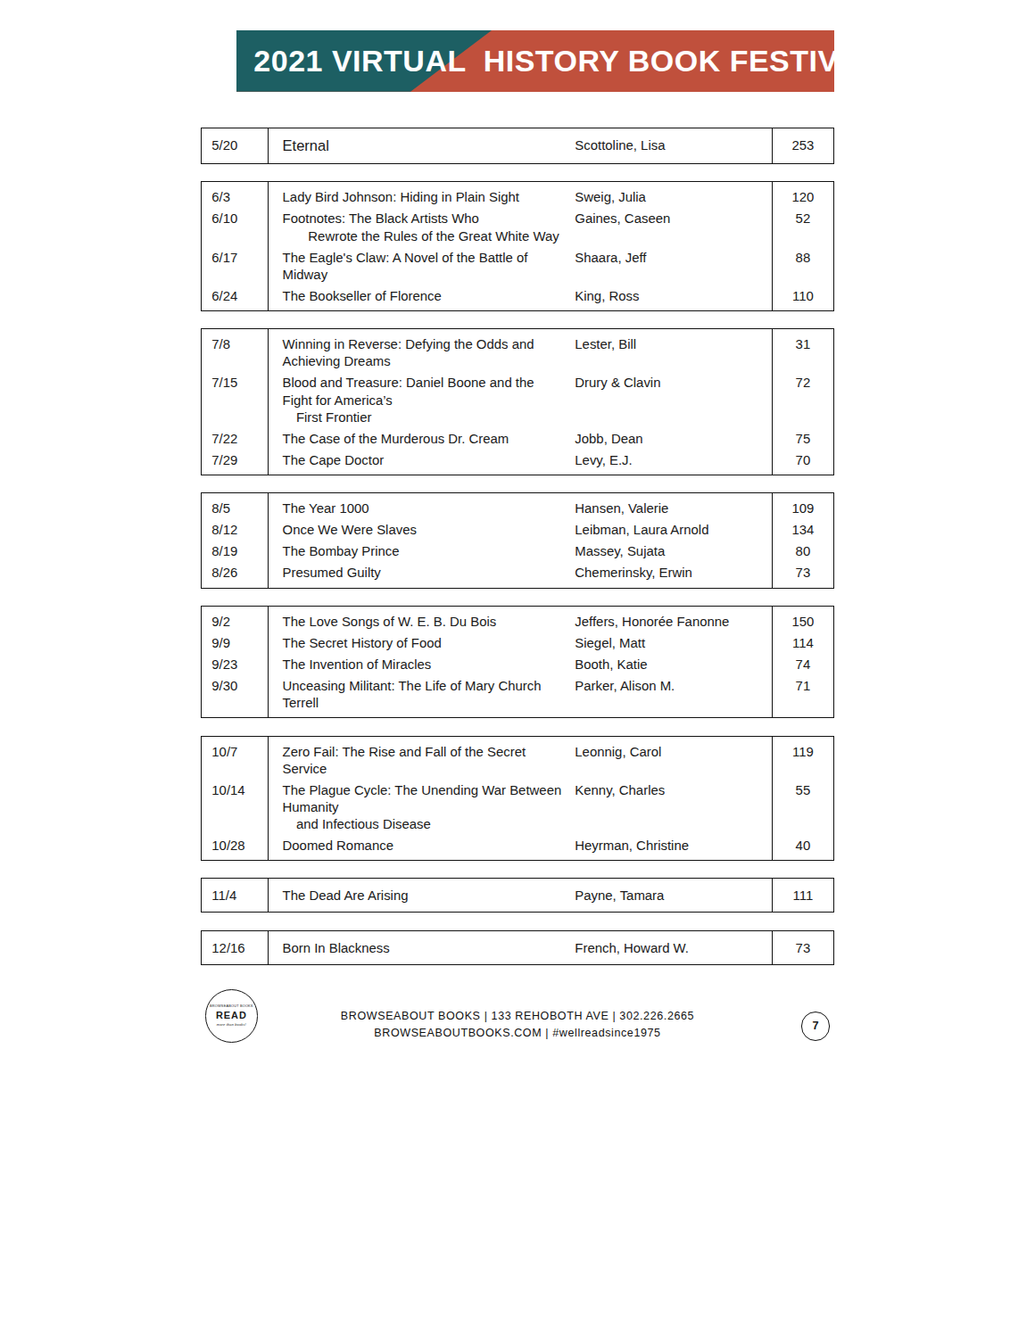2021 Virtual History Book Festival
| 5/20 | Eternal | Scottoline, Lisa | 253 |
| 6/3 | Lady Bird Johnson: Hiding in Plain Sight | Sweig, Julia | 120 |
| 6/10 | Footnotes: The Black Artists Who Rewrote the Rules of the Great White Way | Gaines, Caseen | 52 |
| 6/17 | The Eagle's Claw: A Novel of the Battle of Midway | Shaara, Jeff | 88 |
| 6/24 | The Bookseller of Florence | King, Ross | 110 |
| 7/8 | Winning in Reverse: Defying the Odds and Achieving Dreams | Lester, Bill | 31 |
| 7/15 | Blood and Treasure: Daniel Boone and the Fight for America’s First Frontier | Drury & Clavin | 72 |
| 7/22 | The Case of the Murderous Dr. Cream | Jobb, Dean | 75 |
| 7/29 | The Cape Doctor | Levy, E.J. | 70 |
| 8/5 | The Year 1000 | Hansen, Valerie | 109 |
| 8/12 | Once We Were Slaves | Leibman, Laura Arnold | 134 |
| 8/19 | The Bombay Prince | Massey, Sujata | 80 |
| 8/26 | Presumed Guilty | Chemerinsky, Erwin | 73 |
| 9/2 | The Love Songs of W. E. B. Du Bois | Jeffers, Honorée Fanonne | 150 |
| 9/9 | The Secret History of Food | Siegel, Matt | 114 |
| 9/23 | The Invention of Miracles | Booth, Katie | 74 |
| 9/30 | Unceasing Militant: The Life of Mary Church Terrell | Parker, Alison M. | 71 |
| 10/7 | Zero Fail: The Rise and Fall of the Secret Service | Leonnig, Carol | 119 |
| 10/14 | The Plague Cycle: The Unending War Between Humanity and Infectious Disease | Kenny, Charles | 55 |
| 10/28 | Doomed Romance | Heyrman, Christine | 40 |
| 11/4 | The Dead Are Arising | Payne, Tamara | 111 |
| 12/16 | Born In Blackness | French, Howard W. | 73 |
BROWSEABOUT BOOKS READ more than books!
BROWSEABOUT BOOKS | 133 REHOBOTH AVE | 302.226.2665
BROWSEABOUTBOOKS.COM | #wellreadsince1975
7